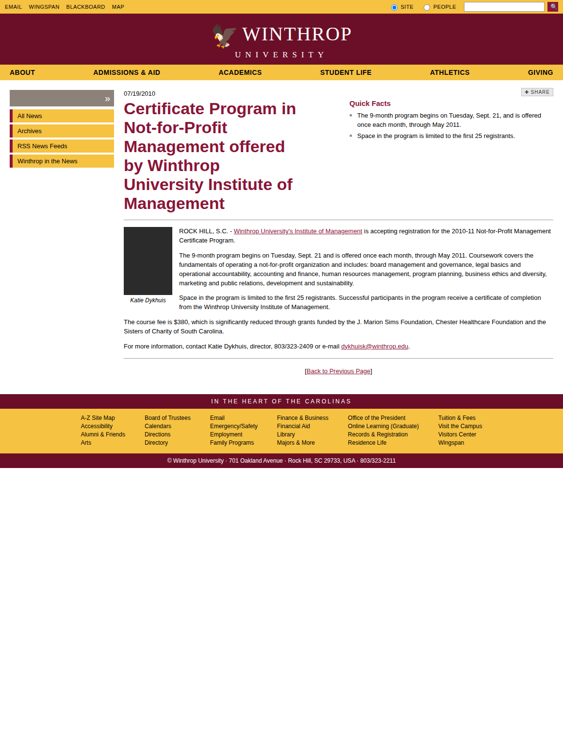EMAIL WINGSPAN BLACKBOARD MAP
SITE PEOPLE 🔍
🦅WINTHROP
UNIVERSITY
ABOUT ADMISSIONS & AID ACADEMICS STUDENT LIFE ATHLETICS GIVING
»
All News
Archives
RSS News Feeds
Winthrop in the News
✚ SHARE
07/19/2010
Quick Facts
The 9-month program begins on Tuesday, Sept. 21, and is offered once each month, through May 2011.
Space in the program is limited to the first 25 registrants.
Certificate Program in Not-for-Profit Management offered by Winthrop University Institute of Management
Katie Dykhuis
ROCK HILL, S.C. - Winthrop University's Institute of Management is accepting registration for the 2010-11 Not-for-Profit Management Certificate Program.
The 9-month program begins on Tuesday, Sept. 21 and is offered once each month, through May 2011. Coursework covers the fundamentals of operating a not-for-profit organization and includes: board management and governance, legal basics and operational accountability, accounting and finance, human resources management, program planning, business ethics and diversity, marketing and public relations, development and sustainability.
Space in the program is limited to the first 25 registrants. Successful participants in the program receive a certificate of completion from the Winthrop University Institute of Management.
The course fee is $380, which is significantly reduced through grants funded by the J. Marion Sims Foundation, Chester Healthcare Foundation and the Sisters of Charity of South Carolina.
For more information, contact Katie Dykhuis, director, 803/323-2409 or e-mail dykhuisk@winthrop.edu.
[Back to Previous Page]
IN THE HEART OF THE CAROLINAS
A-Z Site Map
Accessibility
Alumni & Friends
Arts
Board of Trustees
Calendars
Directions
Directory
Email
Emergency/Safety
Employment
Family Programs
Finance & Business
Financial Aid
Library
Majors & More
Office of the President
Online Learning (Graduate)
Records & Registration
Residence Life
Tuition & Fees
Visit the Campus
Visitors Center
Wingspan
© Winthrop University · 701 Oakland Avenue · Rock Hill, SC 29733, USA · 803/323-2211